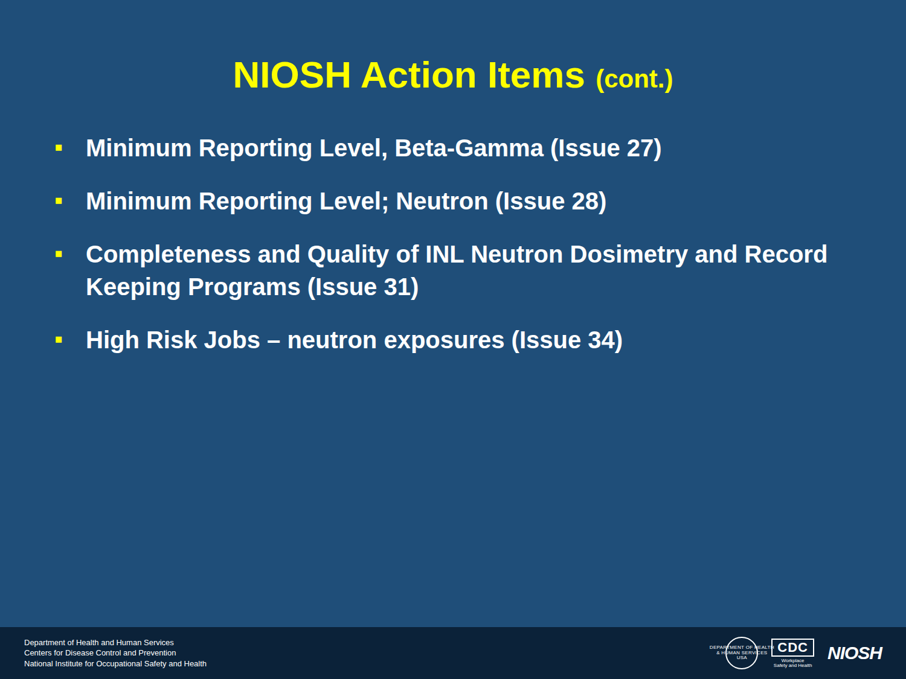NIOSH Action Items (cont.)
Minimum Reporting Level, Beta-Gamma (Issue 27)
Minimum Reporting Level; Neutron (Issue 28)
Completeness and Quality of INL Neutron Dosimetry and Record Keeping Programs (Issue 31)
High Risk Jobs – neutron exposures (Issue 34)
Department of Health and Human Services
Centers for Disease Control and Prevention
National Institute for Occupational Safety and Health
DEPARTMENT OF HEALTH
& HUMAN SERVICES
USA
CDC
Workplace
Safety and Health
NIOSH